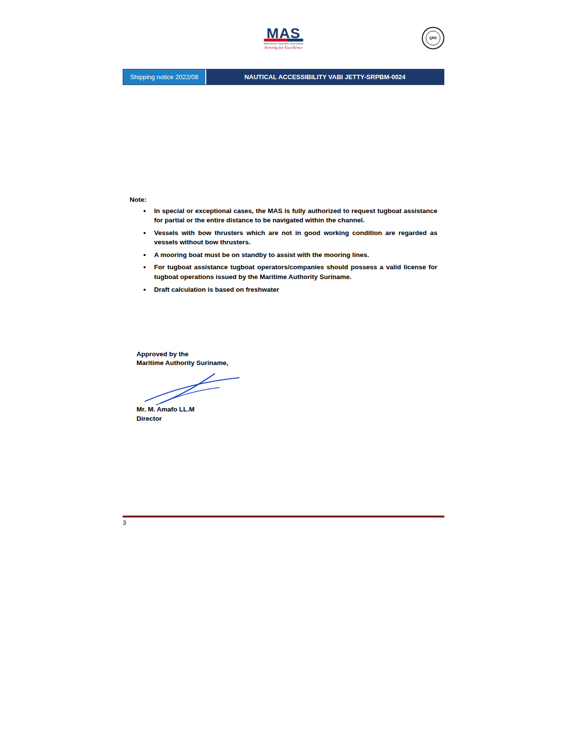MAS
Maritieme Autoriteit Suriname
Striving for Excellence
QRS
Shipping notice 2022/08
NAUTICAL ACCESSIBILITY VABI JETTY-SRPBM-0024
Note:
In special or exceptional cases, the MAS is fully authorized to request tugboat assistance for partial or the entire distance to be navigated within the channel.
Vessels with bow thrusters which are not in good working condition are regarded as vessels without bow thrusters.
A mooring boat must be on standby to assist with the mooring lines.
For tugboat assistance tugboat operators/companies should possess a valid license for tugboat operations issued by the Maritime Authority Suriname.
Draft calculation is based on freshwater
Approved by the
Maritime Authority Suriname,
Mr. M. Amafo LL.M
Director
3